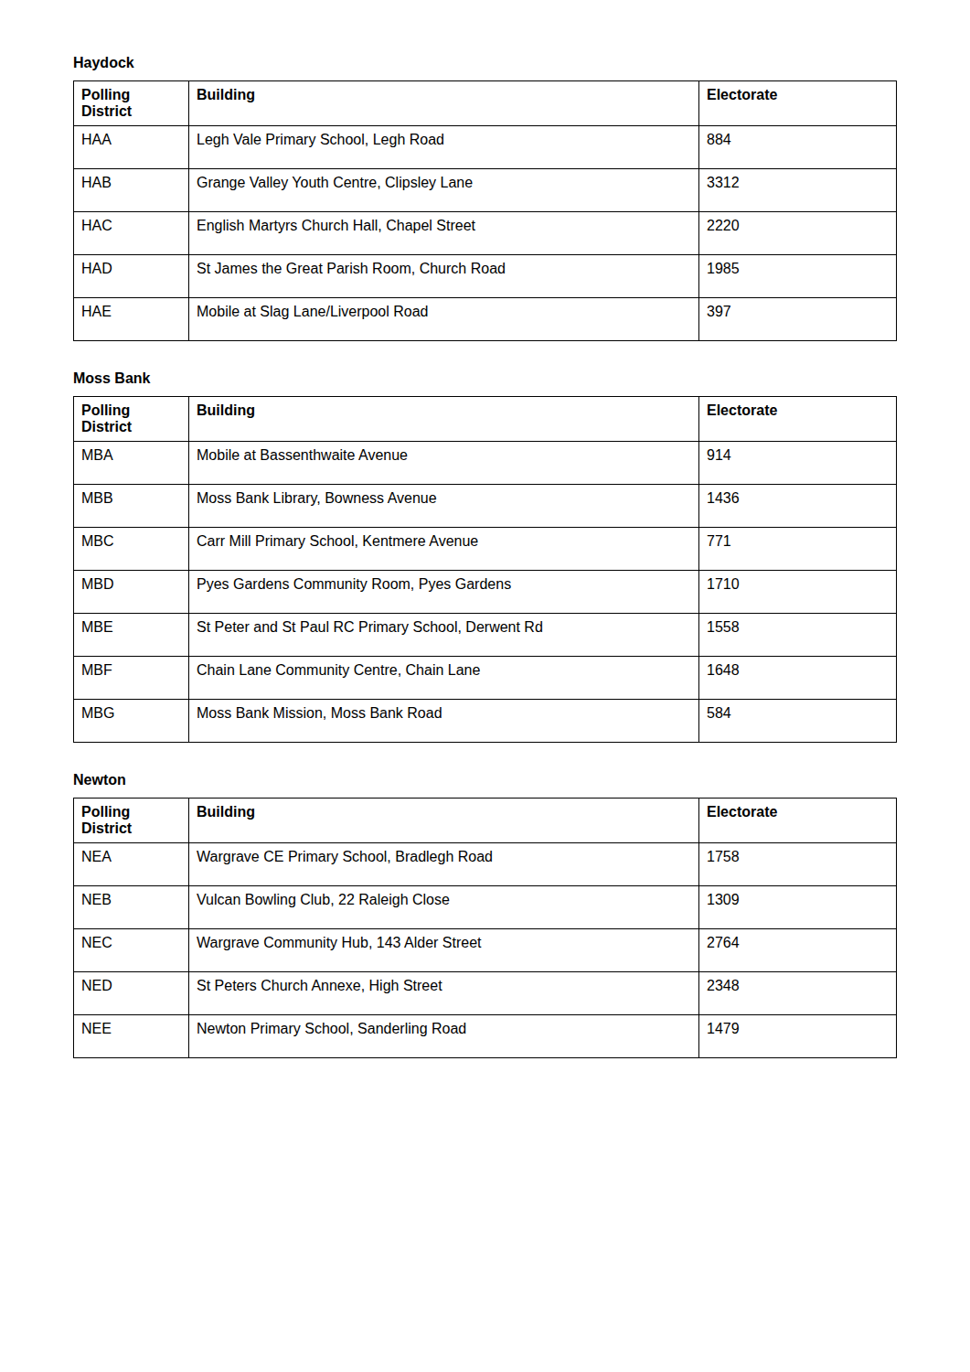Haydock
| Polling District | Building | Electorate |
| --- | --- | --- |
| HAA | Legh Vale Primary School, Legh Road | 884 |
| HAB | Grange Valley Youth Centre, Clipsley Lane | 3312 |
| HAC | English Martyrs Church Hall, Chapel Street | 2220 |
| HAD | St James the Great Parish Room, Church Road | 1985 |
| HAE | Mobile at Slag Lane/Liverpool Road | 397 |
Moss Bank
| Polling District | Building | Electorate |
| --- | --- | --- |
| MBA | Mobile at Bassenthwaite Avenue | 914 |
| MBB | Moss Bank Library, Bowness Avenue | 1436 |
| MBC | Carr Mill Primary School, Kentmere Avenue | 771 |
| MBD | Pyes Gardens Community Room, Pyes Gardens | 1710 |
| MBE | St Peter and St Paul RC Primary School, Derwent Rd | 1558 |
| MBF | Chain Lane Community Centre, Chain Lane | 1648 |
| MBG | Moss Bank Mission, Moss Bank Road | 584 |
Newton
| Polling District | Building | Electorate |
| --- | --- | --- |
| NEA | Wargrave CE Primary School, Bradlegh Road | 1758 |
| NEB | Vulcan Bowling Club, 22 Raleigh Close | 1309 |
| NEC | Wargrave Community Hub, 143 Alder Street | 2764 |
| NED | St Peters Church Annexe, High Street | 2348 |
| NEE | Newton Primary School, Sanderling Road | 1479 |